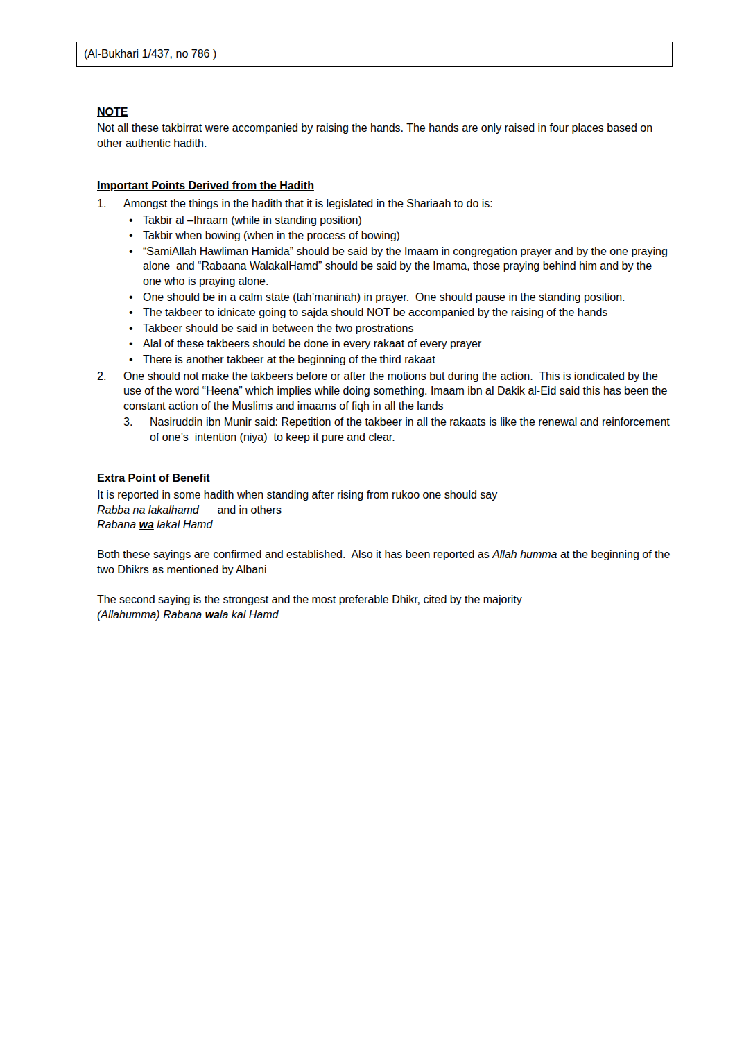(Al-Bukhari 1/437, no 786 )
NOTE
Not all these takbirrat were accompanied by raising the hands. The hands are only raised in four places based on other authentic hadith.
Important Points Derived from the Hadith
Amongst the things in the hadith that it is legislated in the Shariaah to do is:
Takbir al –Ihraam (while in standing position)
Takbir when bowing (when in the process of bowing)
“SamiAllah Hawliman Hamida” should be said by the Imaam in congregation prayer and by the one praying alone and “Rabaana WalakalHamd” should be said by the Imama, those praying behind him and by the one who is praying alone.
One should be in a calm state (tah’maninah) in prayer. One should pause in the standing position.
The takbeer to idnicate going to sajda should NOT be accompanied by the raising of the hands
Takbeer should be said in between the two prostrations
Alal of these takbeers should be done in every rakaat of every prayer
There is another takbeer at the beginning of the third rakaat
One should not make the takbeers before or after the motions but during the action. This is iondicated by the use of the word “Heena” which implies while doing something. Imaam ibn al Dakik al-Eid said this has been the constant action of the Muslims and imaams of fiqh in all the lands
Nasiruddin ibn Munir said: Repetition of the takbeer in all the rakaats is like the renewal and reinforcement of one’s intention (niya) to keep it pure and clear.
Extra Point of Benefit
It is reported in some hadith when standing after rising from rukoo one should say
Rabba na lakalhamd and in others
Rabana wa lakal Hamd
Both these sayings are confirmed and established. Also it has been reported as Allah humma at the beginning of the two Dhikrs as mentioned by Albani
The second saying is the strongest and the most preferable Dhikr, cited by the majority
(Allahumma) Rabana wala kal Hamd